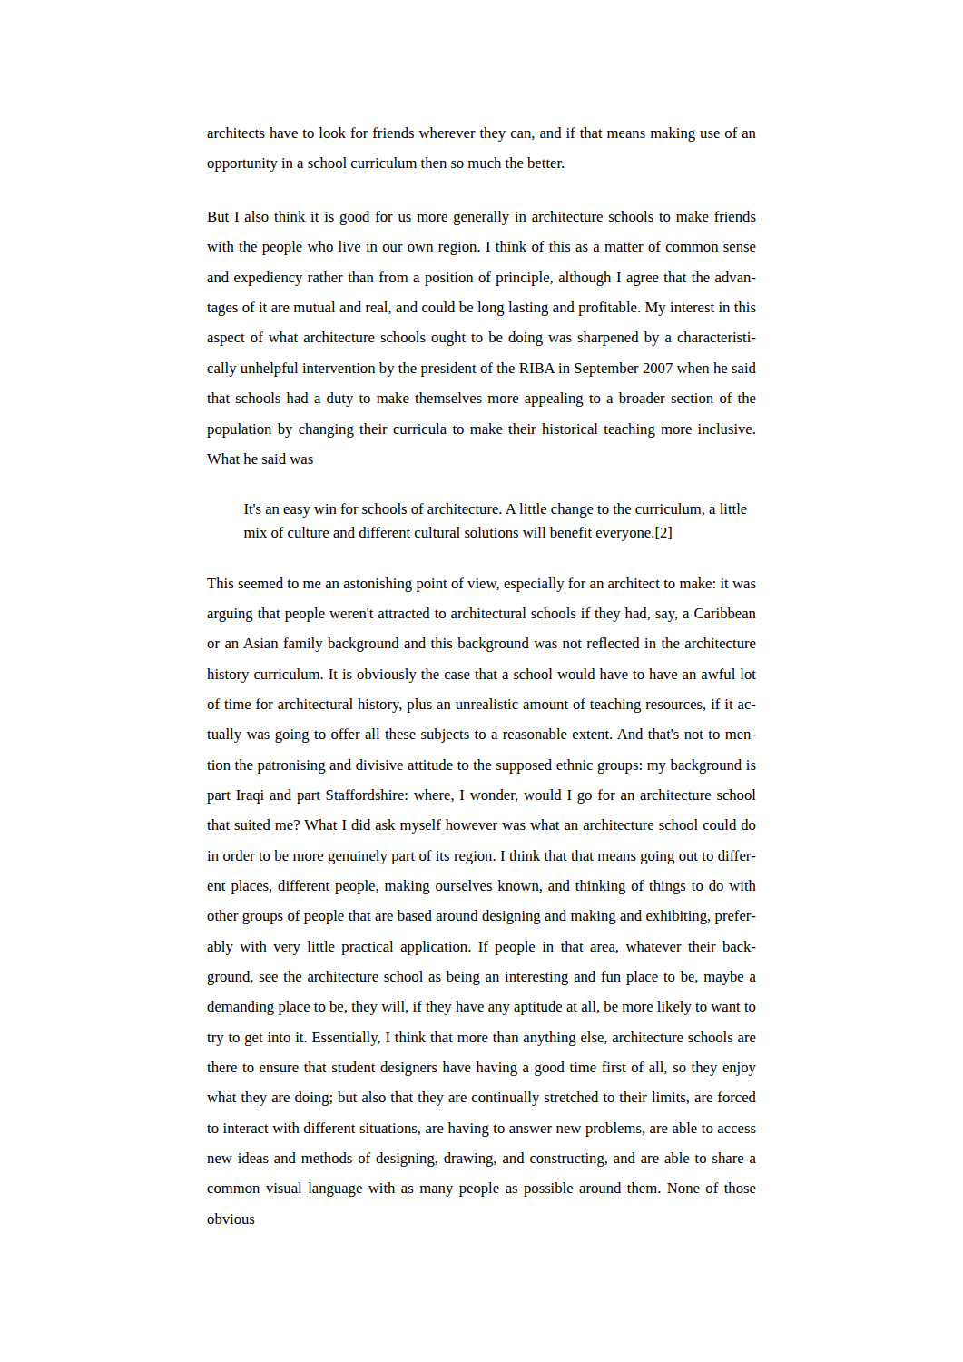architects have to look for friends wherever they can, and if that means making use of an opportunity in a school curriculum then so much the better.
But I also think it is good for us more generally in architecture schools to make friends with the people who live in our own region. I think of this as a matter of common sense and expediency rather than from a position of principle, although I agree that the advantages of it are mutual and real, and could be long lasting and profitable. My interest in this aspect of what architecture schools ought to be doing was sharpened by a characteristically unhelpful intervention by the president of the RIBA in September 2007 when he said that schools had a duty to make themselves more appealing to a broader section of the population by changing their curricula to make their historical teaching more inclusive. What he said was
It's an easy win for schools of architecture. A little change to the curriculum, a little mix of culture and different cultural solutions will benefit everyone.[2]
This seemed to me an astonishing point of view, especially for an architect to make: it was arguing that people weren't attracted to architectural schools if they had, say, a Caribbean or an Asian family background and this background was not reflected in the architecture history curriculum. It is obviously the case that a school would have to have an awful lot of time for architectural history, plus an unrealistic amount of teaching resources, if it actually was going to offer all these subjects to a reasonable extent. And that's not to mention the patronising and divisive attitude to the supposed ethnic groups: my background is part Iraqi and part Staffordshire: where, I wonder, would I go for an architecture school that suited me? What I did ask myself however was what an architecture school could do in order to be more genuinely part of its region. I think that that means going out to different places, different people, making ourselves known, and thinking of things to do with other groups of people that are based around designing and making and exhibiting, preferably with very little practical application. If people in that area, whatever their background, see the architecture school as being an interesting and fun place to be, maybe a demanding place to be, they will, if they have any aptitude at all, be more likely to want to try to get into it. Essentially, I think that more than anything else, architecture schools are there to ensure that student designers have having a good time first of all, so they enjoy what they are doing; but also that they are continually stretched to their limits, are forced to interact with different situations, are having to answer new problems, are able to access new ideas and methods of designing, drawing, and constructing, and are able to share a common visual language with as many people as possible around them. None of those obvious